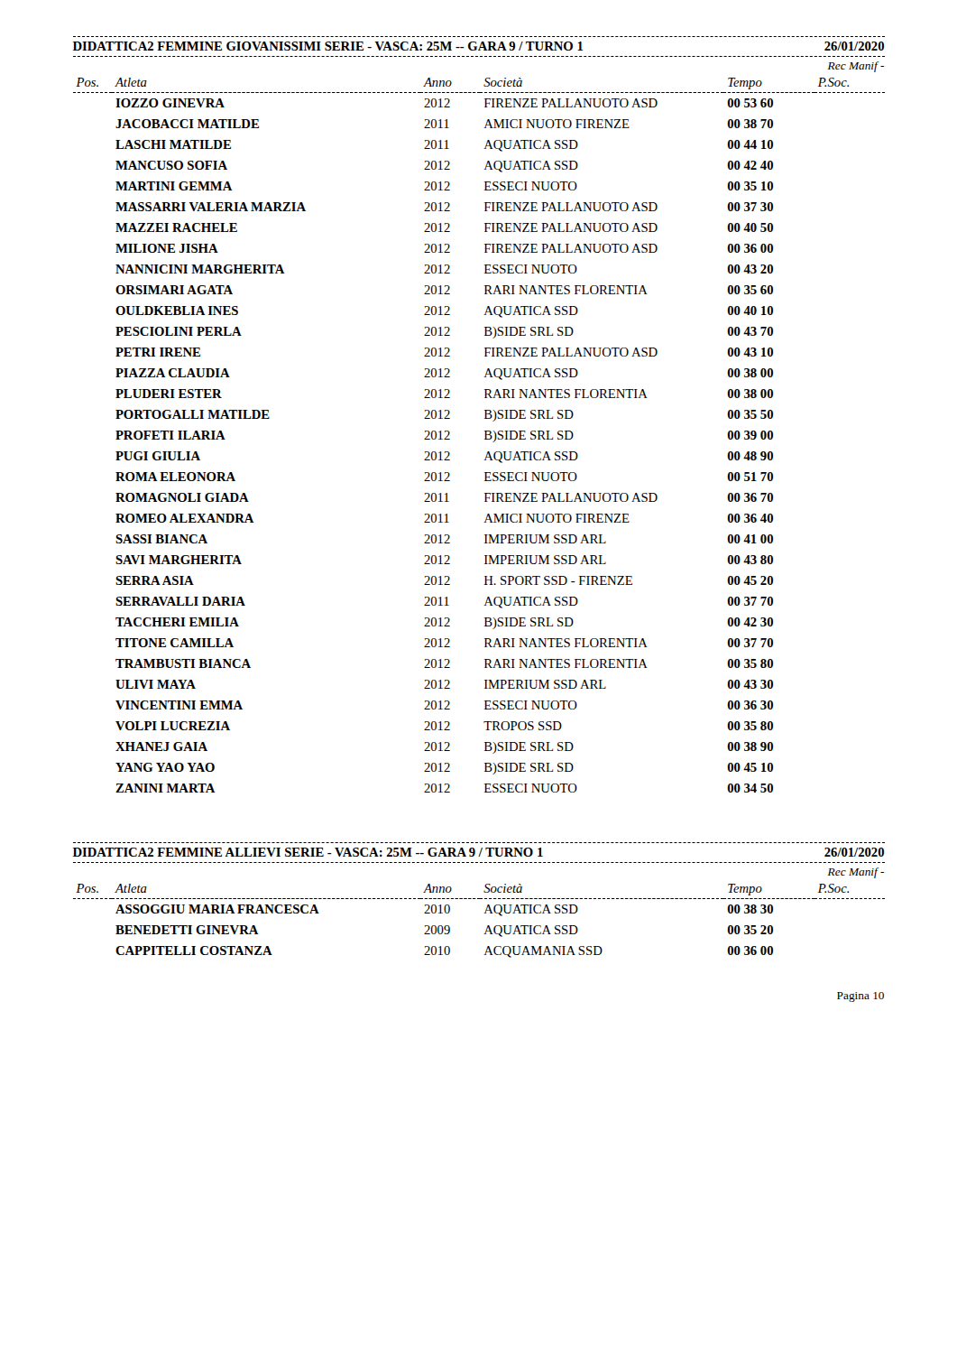DIDATTICA2 FEMMINE GIOVANISSIMI SERIE - VASCA: 25M -- GARA 9 / TURNO 1
26/01/2020
Rec Manif -
| Pos. | Atleta | Anno | Società | Tempo | P.Soc. |
| --- | --- | --- | --- | --- | --- |
| | IOZZO GINEVRA | 2012 | FIRENZE PALLANUOTO ASD | 00 53 60 | |
| | JACOBACCI MATILDE | 2011 | AMICI NUOTO FIRENZE | 00 38 70 | |
| | LASCHI MATILDE | 2011 | AQUATICA SSD | 00 44 10 | |
| | MANCUSO SOFIA | 2012 | AQUATICA SSD | 00 42 40 | |
| | MARTINI GEMMA | 2012 | ESSECI NUOTO | 00 35 10 | |
| | MASSARRI VALERIA MARZIA | 2012 | FIRENZE PALLANUOTO ASD | 00 37 30 | |
| | MAZZEI RACHELE | 2012 | FIRENZE PALLANUOTO ASD | 00 40 50 | |
| | MILIONE JISHA | 2012 | FIRENZE PALLANUOTO ASD | 00 36 00 | |
| | NANNICINI MARGHERITA | 2012 | ESSECI NUOTO | 00 43 20 | |
| | ORSIMARI AGATA | 2012 | RARI NANTES FLORENTIA | 00 35 60 | |
| | OULDKEBLIA INES | 2012 | AQUATICA SSD | 00 40 10 | |
| | PESCIOLINI PERLA | 2012 | B)SIDE SRL SD | 00 43 70 | |
| | PETRI IRENE | 2012 | FIRENZE PALLANUOTO ASD | 00 43 10 | |
| | PIAZZA CLAUDIA | 2012 | AQUATICA SSD | 00 38 00 | |
| | PLUDERI ESTER | 2012 | RARI NANTES FLORENTIA | 00 38 00 | |
| | PORTOGALLI MATILDE | 2012 | B)SIDE SRL SD | 00 35 50 | |
| | PROFETI ILARIA | 2012 | B)SIDE SRL SD | 00 39 00 | |
| | PUGI GIULIA | 2012 | AQUATICA SSD | 00 48 90 | |
| | ROMA ELEONORA | 2012 | ESSECI NUOTO | 00 51 70 | |
| | ROMAGNOLI GIADA | 2011 | FIRENZE PALLANUOTO ASD | 00 36 70 | |
| | ROMEO ALEXANDRA | 2011 | AMICI NUOTO FIRENZE | 00 36 40 | |
| | SASSI BIANCA | 2012 | IMPERIUM SSD ARL | 00 41 00 | |
| | SAVI MARGHERITA | 2012 | IMPERIUM SSD ARL | 00 43 80 | |
| | SERRA ASIA | 2012 | H. SPORT SSD - FIRENZE | 00 45 20 | |
| | SERRAVALLI DARIA | 2011 | AQUATICA SSD | 00 37 70 | |
| | TACCHERI EMILIA | 2012 | B)SIDE SRL SD | 00 42 30 | |
| | TITONE CAMILLA | 2012 | RARI NANTES FLORENTIA | 00 37 70 | |
| | TRAMBUSTI BIANCA | 2012 | RARI NANTES FLORENTIA | 00 35 80 | |
| | ULIVI MAYA | 2012 | IMPERIUM SSD ARL | 00 43 30 | |
| | VINCENTINI EMMA | 2012 | ESSECI NUOTO | 00 36 30 | |
| | VOLPI LUCREZIA | 2012 | TROPOS SSD | 00 35 80 | |
| | XHANEJ GAIA | 2012 | B)SIDE SRL SD | 00 38 90 | |
| | YANG YAO YAO | 2012 | B)SIDE SRL SD | 00 45 10 | |
| | ZANINI MARTA | 2012 | ESSECI NUOTO | 00 34 50 | |
DIDATTICA2 FEMMINE ALLIEVI SERIE - VASCA: 25M -- GARA 9 / TURNO 1
26/01/2020
Rec Manif -
| Pos. | Atleta | Anno | Società | Tempo | P.Soc. |
| --- | --- | --- | --- | --- | --- |
| | ASSOGGIU MARIA FRANCESCA | 2010 | AQUATICA SSD | 00 38 30 | |
| | BENEDETTI GINEVRA | 2009 | AQUATICA SSD | 00 35 20 | |
| | CAPPITELLI COSTANZA | 2010 | ACQUAMANIA SSD | 00 36 00 | |
Pagina 10